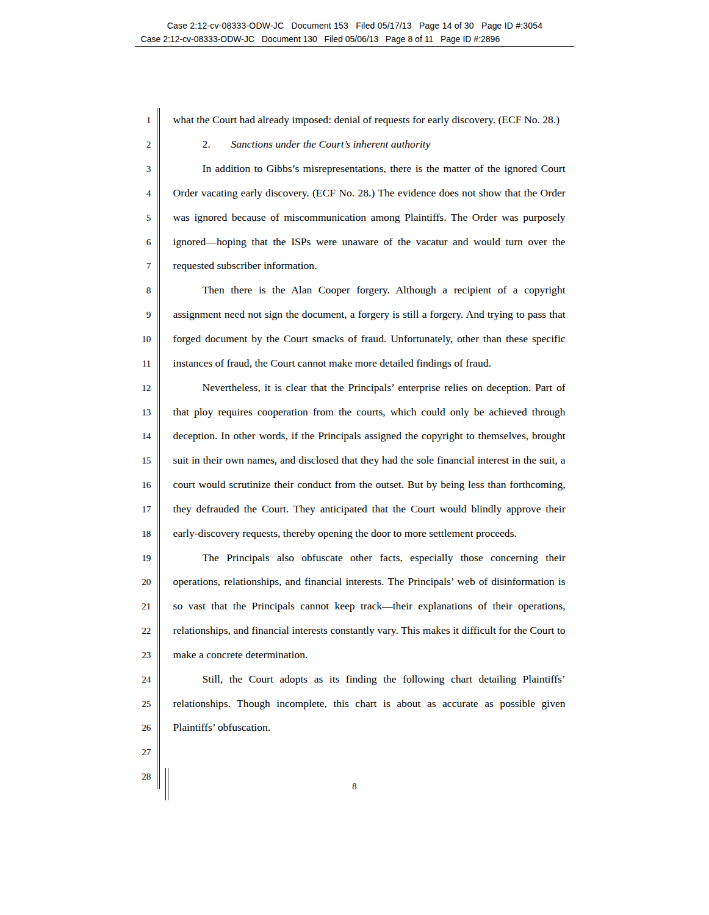Case 2:12-cv-08333-ODW-JC Document 153 Filed 05/17/13 Page 14 of 30 Page ID #:3054
Case 2:12-cv-08333-ODW-JC Document 130 Filed 05/06/13 Page 8 of 11 Page ID #:2896
1
2
3
4
5
6
7
8
9
10
11
12
13
14
15
16
17
18
19
20
21
22
23
24
25
26
27
28
what the Court had already imposed: denial of requests for early discovery. (ECF No. 28.)
2. Sanctions under the Court’s inherent authority
In addition to Gibbs’s misrepresentations, there is the matter of the ignored Court Order vacating early discovery. (ECF No. 28.) The evidence does not show that the Order was ignored because of miscommunication among Plaintiffs. The Order was purposely ignored—hoping that the ISPs were unaware of the vacatur and would turn over the requested subscriber information.
Then there is the Alan Cooper forgery. Although a recipient of a copyright assignment need not sign the document, a forgery is still a forgery. And trying to pass that forged document by the Court smacks of fraud. Unfortunately, other than these specific instances of fraud, the Court cannot make more detailed findings of fraud.
Nevertheless, it is clear that the Principals’ enterprise relies on deception. Part of that ploy requires cooperation from the courts, which could only be achieved through deception. In other words, if the Principals assigned the copyright to themselves, brought suit in their own names, and disclosed that they had the sole financial interest in the suit, a court would scrutinize their conduct from the outset. But by being less than forthcoming, they defrauded the Court. They anticipated that the Court would blindly approve their early-discovery requests, thereby opening the door to more settlement proceeds.
The Principals also obfuscate other facts, especially those concerning their operations, relationships, and financial interests. The Principals’ web of disinformation is so vast that the Principals cannot keep track—their explanations of their operations, relationships, and financial interests constantly vary. This makes it difficult for the Court to make a concrete determination.
Still, the Court adopts as its finding the following chart detailing Plaintiffs’ relationships. Though incomplete, this chart is about as accurate as possible given Plaintiffs’ obfuscation.
8